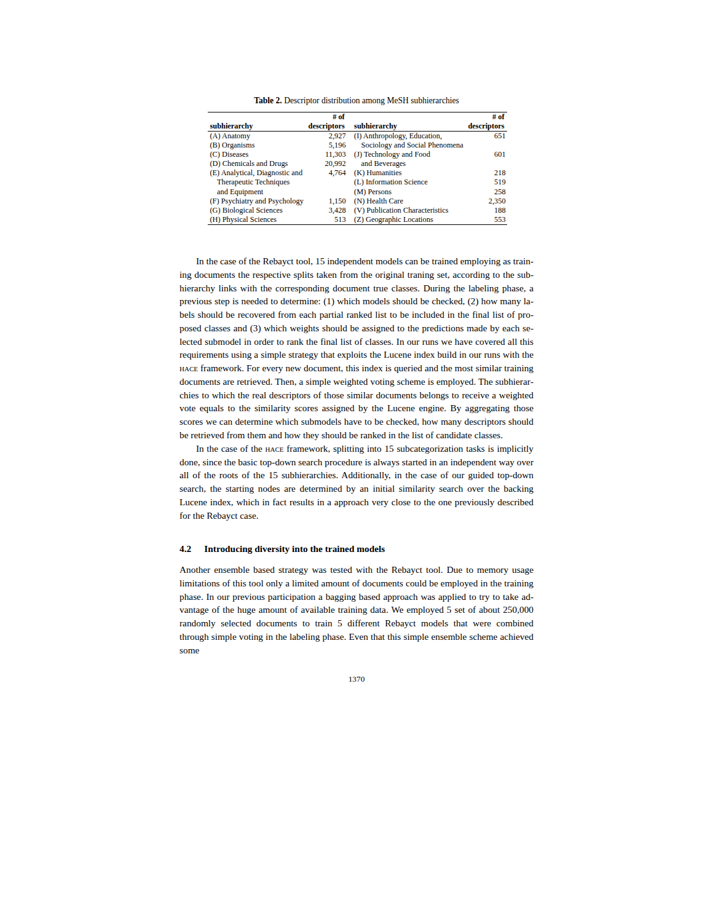Table 2. Descriptor distribution among MeSH subhierarchies
| | # of | | | # of |
| --- | --- | --- | --- | --- |
| subhierarchy | descriptors | | subhierarchy | descriptors |
| (A) Anatomy | 2,927 | | (I) Anthropology, Education, | 651 |
| (B) Organisms | 5,196 | | Sociology and Social Phenomena | |
| (C) Diseases | 11,303 | | (J) Technology and Food | 601 |
| (D) Chemicals and Drugs | 20,992 | | and Beverages | |
| (E) Analytical, Diagnostic and | 4,764 | | (K) Humanities | 218 |
| Therapeutic Techniques | | | (L) Information Science | 519 |
| and Equipment | | | (M) Persons | 258 |
| (F) Psychiatry and Psychology | 1,150 | | (N) Health Care | 2,350 |
| (G) Biological Sciences | 3,428 | | (V) Publication Characteristics | 188 |
| (H) Physical Sciences | 513 | | (Z) Geographic Locations | 553 |
In the case of the Rebayct tool, 15 independent models can be trained employing as training documents the respective splits taken from the original traning set, according to the subhierarchy links with the corresponding document true classes. During the labeling phase, a previous step is needed to determine: (1) which models should be checked, (2) how many labels should be recovered from each partial ranked list to be included in the final list of proposed classes and (3) which weights should be assigned to the predictions made by each selected submodel in order to rank the final list of classes. In our runs we have covered all this requirements using a simple strategy that exploits the Lucene index build in our runs with the hace framework. For every new document, this index is queried and the most similar training documents are retrieved. Then, a simple weighted voting scheme is employed. The subhierarchies to which the real descriptors of those similar documents belongs to receive a weighted vote equals to the similarity scores assigned by the Lucene engine. By aggregating those scores we can determine which submodels have to be checked, how many descriptors should be retrieved from them and how they should be ranked in the list of candidate classes.
In the case of the hace framework, splitting into 15 subcategorization tasks is implicitly done, since the basic top-down search procedure is always started in an independent way over all of the roots of the 15 subhierarchies. Additionally, in the case of our guided top-down search, the starting nodes are determined by an initial similarity search over the backing Lucene index, which in fact results in a approach very close to the one previously described for the Rebayct case.
4.2 Introducing diversity into the trained models
Another ensemble based strategy was tested with the Rebayct tool. Due to memory usage limitations of this tool only a limited amount of documents could be employed in the training phase. In our previous participation a bagging based approach was applied to try to take advantage of the huge amount of available training data. We employed 5 set of about 250,000 randomly selected documents to train 5 different Rebayct models that were combined through simple voting in the labeling phase. Even that this simple ensemble scheme achieved some
1370